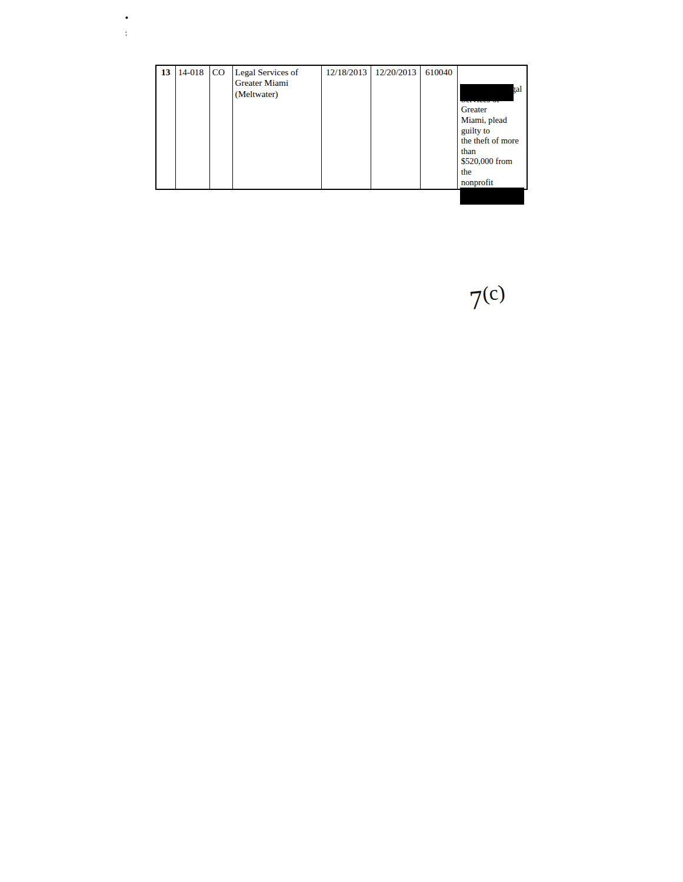• ∶
| 13 | 14-018 | CO | Legal Services of Greater Miami (Meltwater) | 12/18/2013 | 12/20/2013 | 610040 | at Legal Services of Greater Miami, plead guilty to the theft of more than $520,000 from the nonprofit |
7(c)